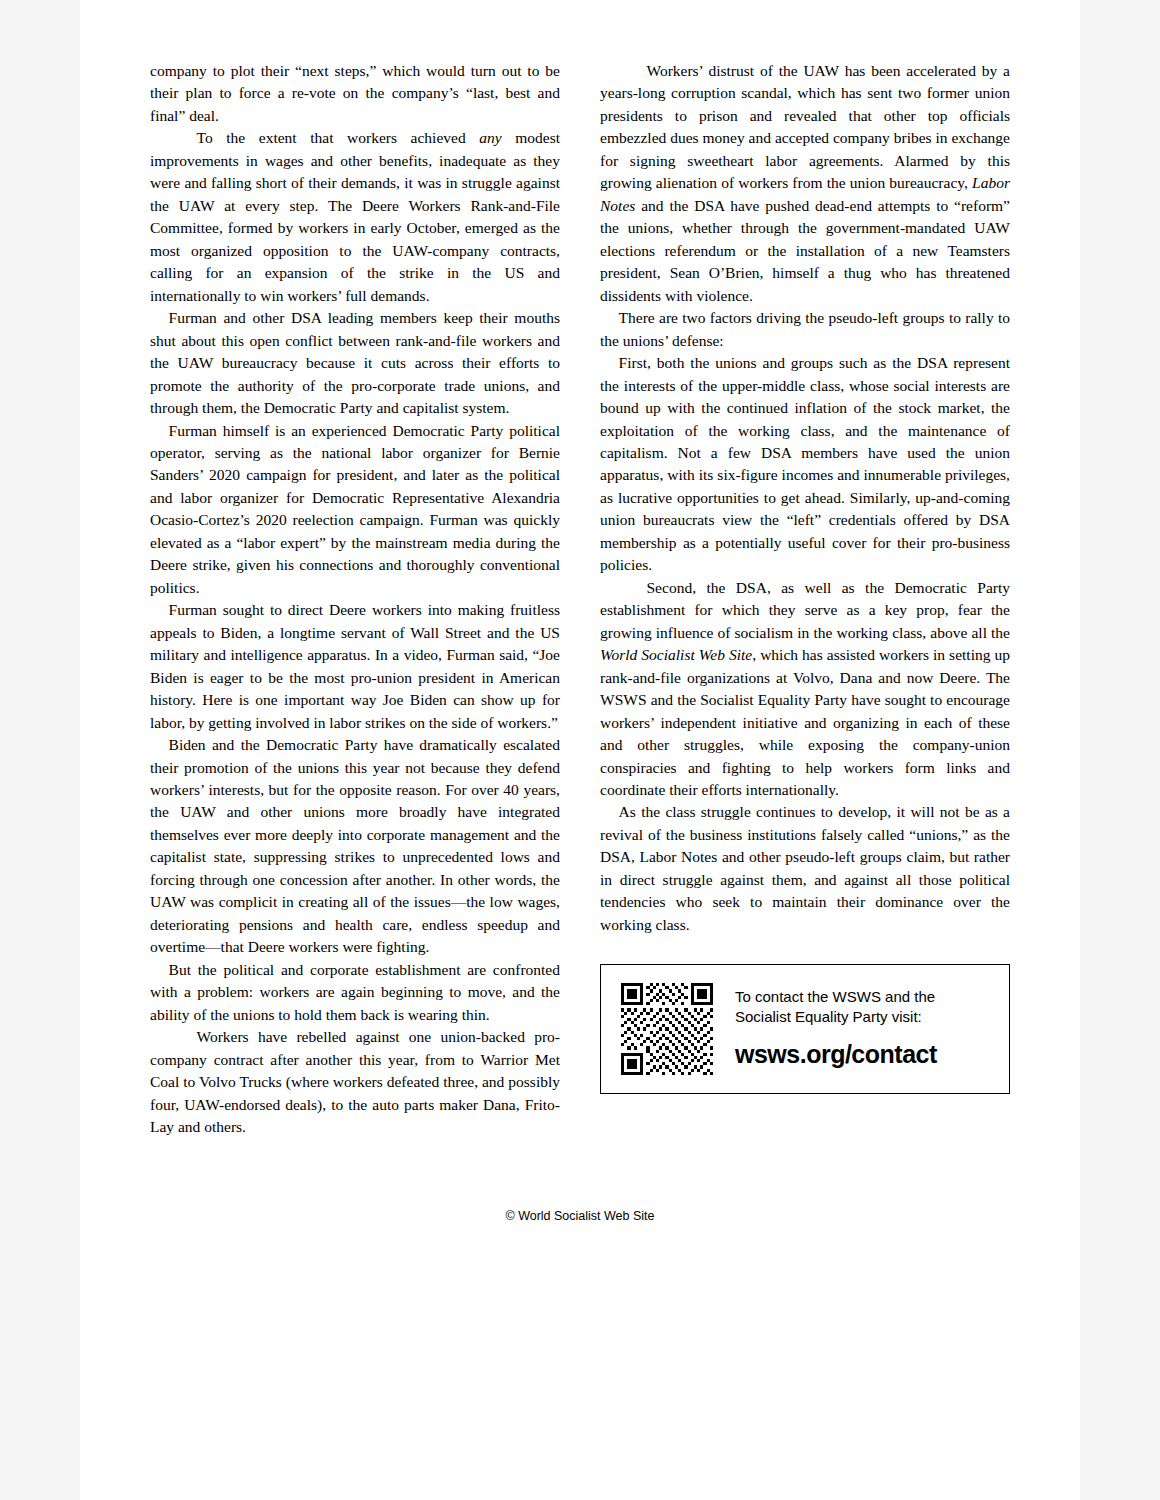company to plot their “next steps,” which would turn out to be their plan to force a re-vote on the company’s “last, best and final” deal.
To the extent that workers achieved any modest improvements in wages and other benefits, inadequate as they were and falling short of their demands, it was in struggle against the UAW at every step. The Deere Workers Rank-and-File Committee, formed by workers in early October, emerged as the most organized opposition to the UAW-company contracts, calling for an expansion of the strike in the US and internationally to win workers’ full demands.
Furman and other DSA leading members keep their mouths shut about this open conflict between rank-and-file workers and the UAW bureaucracy because it cuts across their efforts to promote the authority of the pro-corporate trade unions, and through them, the Democratic Party and capitalist system.
Furman himself is an experienced Democratic Party political operator, serving as the national labor organizer for Bernie Sanders’ 2020 campaign for president, and later as the political and labor organizer for Democratic Representative Alexandria Ocasio-Cortez’s 2020 reelection campaign. Furman was quickly elevated as a “labor expert” by the mainstream media during the Deere strike, given his connections and thoroughly conventional politics.
Furman sought to direct Deere workers into making fruitless appeals to Biden, a longtime servant of Wall Street and the US military and intelligence apparatus. In a video, Furman said, “Joe Biden is eager to be the most pro-union president in American history. Here is one important way Joe Biden can show up for labor, by getting involved in labor strikes on the side of workers.”
Biden and the Democratic Party have dramatically escalated their promotion of the unions this year not because they defend workers’ interests, but for the opposite reason. For over 40 years, the UAW and other unions more broadly have integrated themselves ever more deeply into corporate management and the capitalist state, suppressing strikes to unprecedented lows and forcing through one concession after another. In other words, the UAW was complicit in creating all of the issues—the low wages, deteriorating pensions and health care, endless speedup and overtime—that Deere workers were fighting.
But the political and corporate establishment are confronted with a problem: workers are again beginning to move, and the ability of the unions to hold them back is wearing thin.
Workers have rebelled against one union-backed pro-company contract after another this year, from to Warrior Met Coal to Volvo Trucks (where workers defeated three, and possibly four, UAW-endorsed deals), to the auto parts maker Dana, Frito-Lay and others.
Workers’ distrust of the UAW has been accelerated by a years-long corruption scandal, which has sent two former union presidents to prison and revealed that other top officials embezzled dues money and accepted company bribes in exchange for signing sweetheart labor agreements. Alarmed by this growing alienation of workers from the union bureaucracy, Labor Notes and the DSA have pushed dead-end attempts to “reform” the unions, whether through the government-mandated UAW elections referendum or the installation of a new Teamsters president, Sean O’Brien, himself a thug who has threatened dissidents with violence.
There are two factors driving the pseudo-left groups to rally to the unions’ defense:
First, both the unions and groups such as the DSA represent the interests of the upper-middle class, whose social interests are bound up with the continued inflation of the stock market, the exploitation of the working class, and the maintenance of capitalism. Not a few DSA members have used the union apparatus, with its six-figure incomes and innumerable privileges, as lucrative opportunities to get ahead. Similarly, up-and-coming union bureaucrats view the “left” credentials offered by DSA membership as a potentially useful cover for their pro-business policies.
Second, the DSA, as well as the Democratic Party establishment for which they serve as a key prop, fear the growing influence of socialism in the working class, above all the World Socialist Web Site, which has assisted workers in setting up rank-and-file organizations at Volvo, Dana and now Deere. The WSWS and the Socialist Equality Party have sought to encourage workers’ independent initiative and organizing in each of these and other struggles, while exposing the company-union conspiracies and fighting to help workers form links and coordinate their efforts internationally.
As the class struggle continues to develop, it will not be as a revival of the business institutions falsely called “unions,” as the DSA, Labor Notes and other pseudo-left groups claim, but rather in direct struggle against them, and against all those political tendencies who seek to maintain their dominance over the working class.
To contact the WSWS and the
Socialist Equality Party visit: wsws.org/contact
© World Socialist Web Site